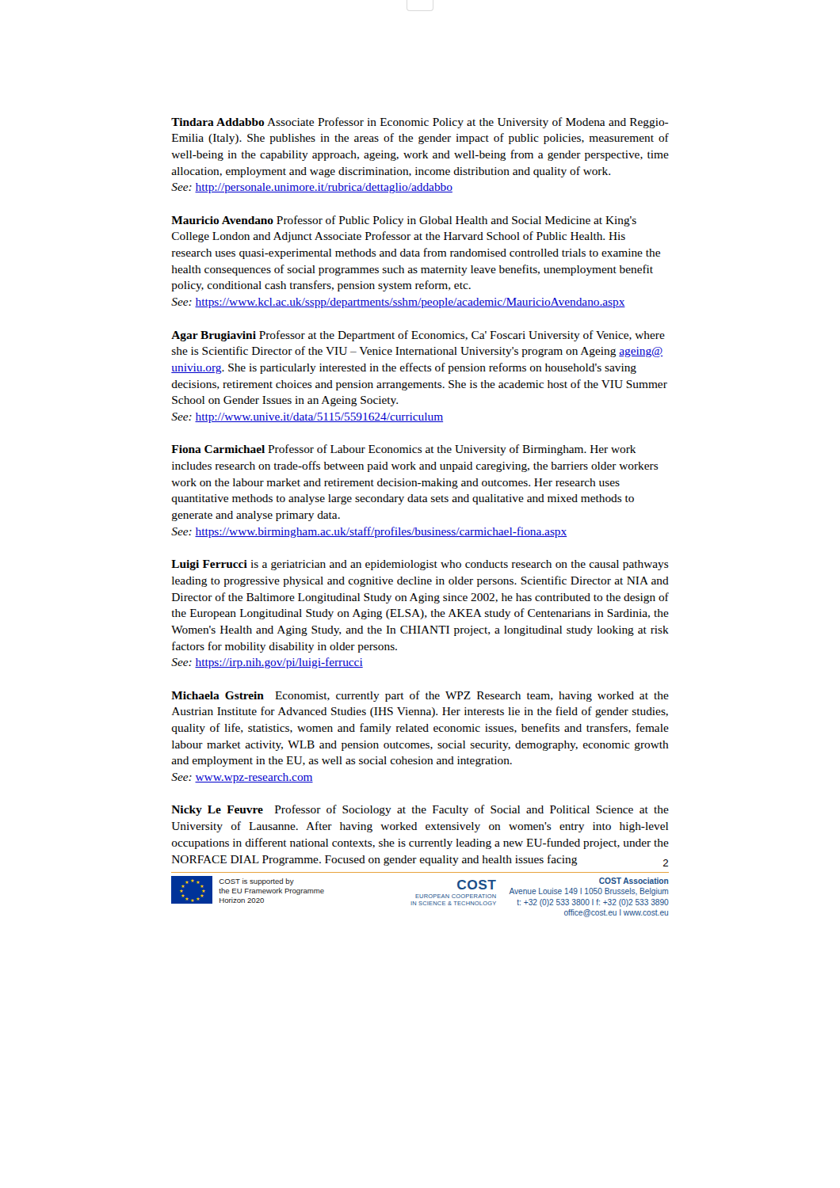Tindara Addabbo Associate Professor in Economic Policy at the University of Modena and Reggio-Emilia (Italy). She publishes in the areas of the gender impact of public policies, measurement of well-being in the capability approach, ageing, work and well-being from a gender perspective, time allocation, employment and wage discrimination, income distribution and quality of work.
See: http://personale.unimore.it/rubrica/dettaglio/addabbo
Mauricio Avendano Professor of Public Policy in Global Health and Social Medicine at King's College London and Adjunct Associate Professor at the Harvard School of Public Health. His research uses quasi-experimental methods and data from randomised controlled trials to examine the health consequences of social programmes such as maternity leave benefits, unemployment benefit policy, conditional cash transfers, pension system reform, etc.
See: https://www.kcl.ac.uk/sspp/departments/sshm/people/academic/MauricioAvendano.aspx
Agar Brugiavini Professor at the Department of Economics, Ca' Foscari University of Venice, where she is Scientific Director of the VIU – Venice International University's program on Ageing ageing@univiu.org. She is particularly interested in the effects of pension reforms on household's saving decisions, retirement choices and pension arrangements. She is the academic host of the VIU Summer School on Gender Issues in an Ageing Society.
See: http://www.unive.it/data/5115/5591624/curriculum
Fiona Carmichael Professor of Labour Economics at the University of Birmingham. Her work includes research on trade-offs between paid work and unpaid caregiving, the barriers older workers work on the labour market and retirement decision-making and outcomes. Her research uses quantitative methods to analyse large secondary data sets and qualitative and mixed methods to generate and analyse primary data.
See: https://www.birmingham.ac.uk/staff/profiles/business/carmichael-fiona.aspx
Luigi Ferrucci is a geriatrician and an epidemiologist who conducts research on the causal pathways leading to progressive physical and cognitive decline in older persons. Scientific Director at NIA and Director of the Baltimore Longitudinal Study on Aging since 2002, he has contributed to the design of the European Longitudinal Study on Aging (ELSA), the AKEA study of Centenarians in Sardinia, the Women's Health and Aging Study, and the In CHIANTI project, a longitudinal study looking at risk factors for mobility disability in older persons.
See: https://irp.nih.gov/pi/luigi-ferrucci
Michaela Gstrein Economist, currently part of the WPZ Research team, having worked at the Austrian Institute for Advanced Studies (IHS Vienna). Her interests lie in the field of gender studies, quality of life, statistics, women and family related economic issues, benefits and transfers, female labour market activity, WLB and pension outcomes, social security, demography, economic growth and employment in the EU, as well as social cohesion and integration.
See: www.wpz-research.com
Nicky Le Feuvre Professor of Sociology at the Faculty of Social and Political Science at the University of Lausanne. After having worked extensively on women's entry into high-level occupations in different national contexts, she is currently leading a new EU-funded project, under the NORFACE DIAL Programme. Focused on gender equality and health issues facing
2
★ ★ ★ ★ ★ ★ ★ ★ ★ ★ ★ ★
COST is supported by
the EU Framework Programme
Horizon 2020
COST
EUROPEAN COOPERATION
IN SCIENCE & TECHNOLOGY
COST Association
Avenue Louise 149 I 1050 Brussels, Belgium
t: +32 (0)2 533 3800 I f: +32 (0)2 533 3890
office@cost.eu I www.cost.eu